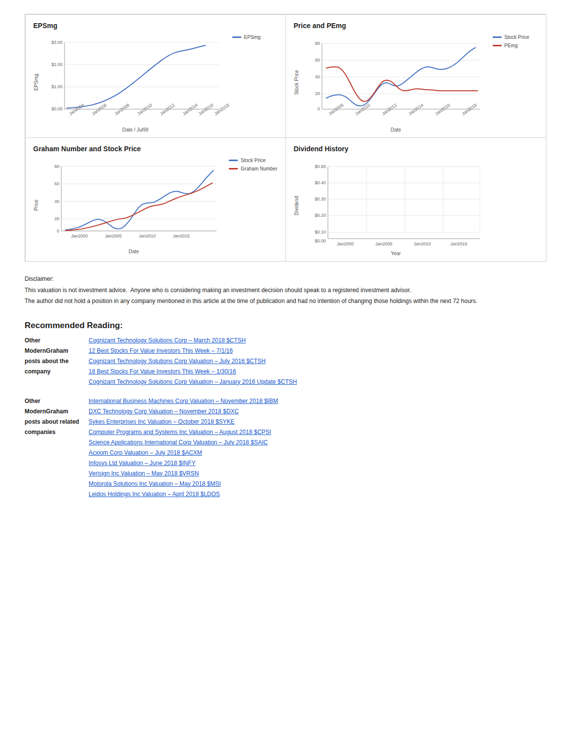EPSmg
EPSmg
$3.00 $2.00 $1.00 $0.00 Jan2004 Jan2006 Jan2008 Jan2010 Jan2012 Jan2014 Jan2016 Jan2018
Date / Jul99
EPSmg
Price and PEmg
Stock Price
80 60 40 20 0 Jan2008 Jan2010 Jan2012 Jan2014 Jan2016 Jan2018
Date
Stock Price PEmg
Graham Number and Stock Price
Price
80 60 40 20 0 Jan2000 Jan2005 Jan2010 Jan2015
Date
Stock Price Graham Number
Dividend History
Dividend
$0.50 $0.40 $0.30 $0.20 $0.10 $0.00 Jan2000 Jan2005 Jan2010 Jan2015
Year
Disclaimer:
This valuation is not investment advice. Anyone who is considering making an investment decision should speak to a registered investment advisor.
The author did not hold a position in any company mentioned in this article at the time of publication and had no intention of changing those holdings within the next 72 hours.
Recommended Reading:
| Other ModernGraham posts about the company | Cognizant Technology Solutions Corp – March 2018 $CTSH 12 Best Stocks For Value Investors This Week – 7/1/16 Cognizant Technology Solutions Corp Valuation – July 2016 $CTSH 18 Best Stocks For Value Investors This Week – 1/30/16 Cognizant Technology Solutions Corp Valuation – January 2016 Update $CTSH |
| Other ModernGraham posts about related companies | International Business Machines Corp Valuation – November 2018 $IBM DXC Technology Corp Valuation – November 2018 $DXC Sykes Enterprises Inc Valuation – October 2018 $SYKE Computer Programs and Systems Inc Valuation – August 2018 $CPSI Science Applications International Corp Valuation – July 2018 $SAIC Acxiom Corp Valuation – July 2018 $ACXM Infosys Ltd Valuation – June 2018 $INFY Verisign Inc Valuation – May 2018 $VRSN Motorola Solutions Inc Valuation – May 2018 $MSI Leidos Holdings Inc Valuation – April 2018 $LDOS |